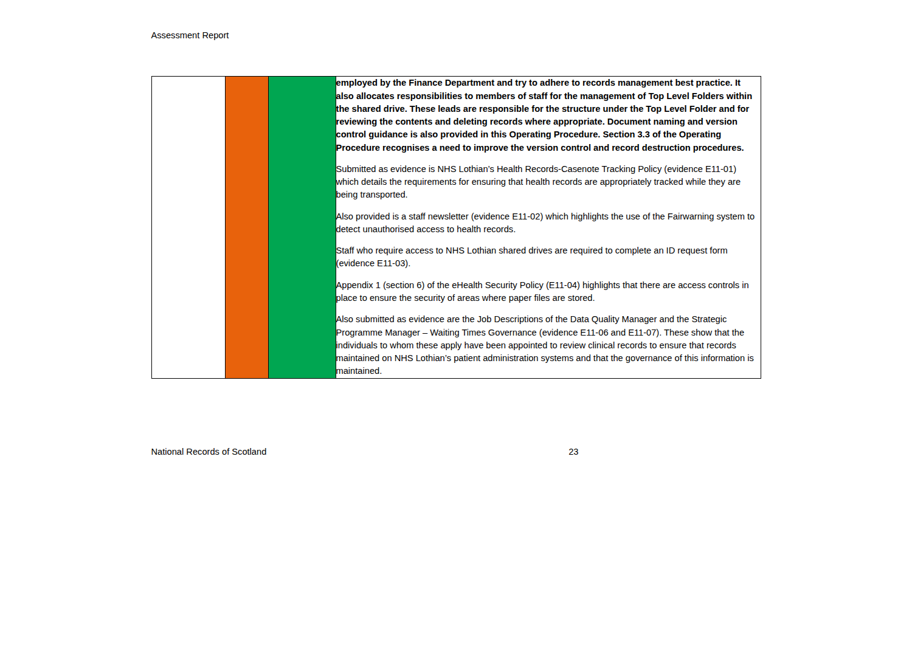Assessment Report
| | | | employed by the Finance Department and try to adhere to records management best practice. It also allocates responsibilities to members of staff for the management of Top Level Folders within the shared drive. These leads are responsible for the structure under the Top Level Folder and for reviewing the contents and deleting records where appropriate. Document naming and version control guidance is also provided in this Operating Procedure. Section 3.3 of the Operating Procedure recognises a need to improve the version control and record destruction procedures. Submitted as evidence is NHS Lothian’s Health Records-Casenote Tracking Policy (evidence E11-01) which details the requirements for ensuring that health records are appropriately tracked while they are being transported. Also provided is a staff newsletter (evidence E11-02) which highlights the use of the Fairwarning system to detect unauthorised access to health records. Staff who require access to NHS Lothian shared drives are required to complete an ID request form (evidence E11-03). Appendix 1 (section 6) of the eHealth Security Policy (E11-04) highlights that there are access controls in place to ensure the security of areas where paper files are stored. Also submitted as evidence are the Job Descriptions of the Data Quality Manager and the Strategic Programme Manager – Waiting Times Governance (evidence E11-06 and E11-07). These show that the individuals to whom these apply have been appointed to review clinical records to ensure that records maintained on NHS Lothian’s patient administration systems and that the governance of this information is maintained. |
National Records of Scotland
23